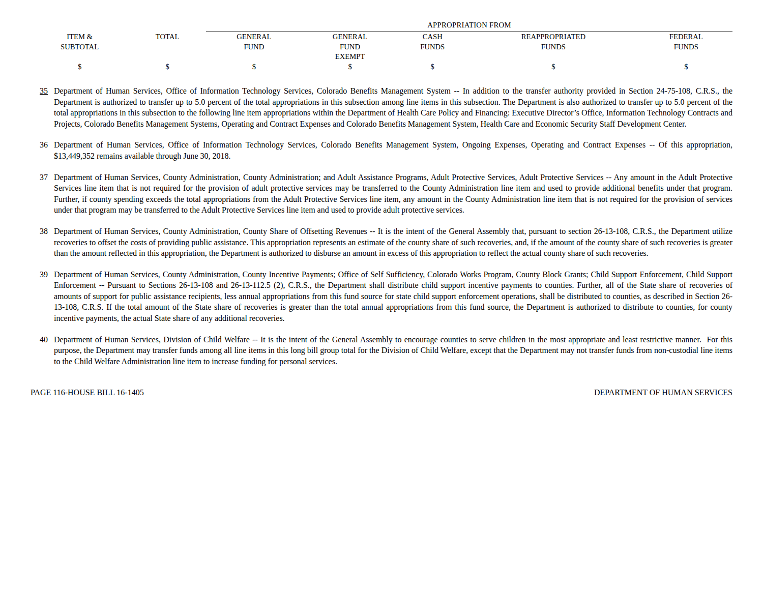| | | APPROPRIATION FROM |
| ITEM & | TOTAL | GENERAL | GENERAL | CASH | REAPPROPRIATED | FEDERAL |
| SUBTOTAL | | FUND | FUND | FUNDS | FUNDS | FUNDS |
| | | | EXEMPT | | | |
| $ | $ | $ | $ | $ | $ | $ |
35
Department of Human Services, Office of Information Technology Services, Colorado Benefits Management System -- In addition to the transfer authority provided in Section 24-75-108, C.R.S., the Department is authorized to transfer up to 5.0 percent of the total appropriations in this subsection among line items in this subsection. The Department is also authorized to transfer up to 5.0 percent of the total appropriations in this subsection to the following line item appropriations within the Department of Health Care Policy and Financing: Executive Director’s Office, Information Technology Contracts and Projects, Colorado Benefits Management Systems, Operating and Contract Expenses and Colorado Benefits Management System, Health Care and Economic Security Staff Development Center.
36
Department of Human Services, Office of Information Technology Services, Colorado Benefits Management System, Ongoing Expenses, Operating and Contract Expenses -- Of this appropriation, $13,449,352 remains available through June 30, 2018.
37
Department of Human Services, County Administration, County Administration; and Adult Assistance Programs, Adult Protective Services, Adult Protective Services -- Any amount in the Adult Protective Services line item that is not required for the provision of adult protective services may be transferred to the County Administration line item and used to provide additional benefits under that program. Further, if county spending exceeds the total appropriations from the Adult Protective Services line item, any amount in the County Administration line item that is not required for the provision of services under that program may be transferred to the Adult Protective Services line item and used to provide adult protective services.
38
Department of Human Services, County Administration, County Share of Offsetting Revenues -- It is the intent of the General Assembly that, pursuant to section 26-13-108, C.R.S., the Department utilize recoveries to offset the costs of providing public assistance. This appropriation represents an estimate of the county share of such recoveries, and, if the amount of the county share of such recoveries is greater than the amount reflected in this appropriation, the Department is authorized to disburse an amount in excess of this appropriation to reflect the actual county share of such recoveries.
39
Department of Human Services, County Administration, County Incentive Payments; Office of Self Sufficiency, Colorado Works Program, County Block Grants; Child Support Enforcement, Child Support Enforcement -- Pursuant to Sections 26-13-108 and 26-13-112.5 (2), C.R.S., the Department shall distribute child support incentive payments to counties. Further, all of the State share of recoveries of amounts of support for public assistance recipients, less annual appropriations from this fund source for state child support enforcement operations, shall be distributed to counties, as described in Section 26-13-108, C.R.S. If the total amount of the State share of recoveries is greater than the total annual appropriations from this fund source, the Department is authorized to distribute to counties, for county incentive payments, the actual State share of any additional recoveries.
40
Department of Human Services, Division of Child Welfare -- It is the intent of the General Assembly to encourage counties to serve children in the most appropriate and least restrictive manner. For this purpose, the Department may transfer funds among all line items in this long bill group total for the Division of Child Welfare, except that the Department may not transfer funds from non-custodial line items to the Child Welfare Administration line item to increase funding for personal services.
PAGE 116-HOUSE BILL 16-1405
DEPARTMENT OF HUMAN SERVICES